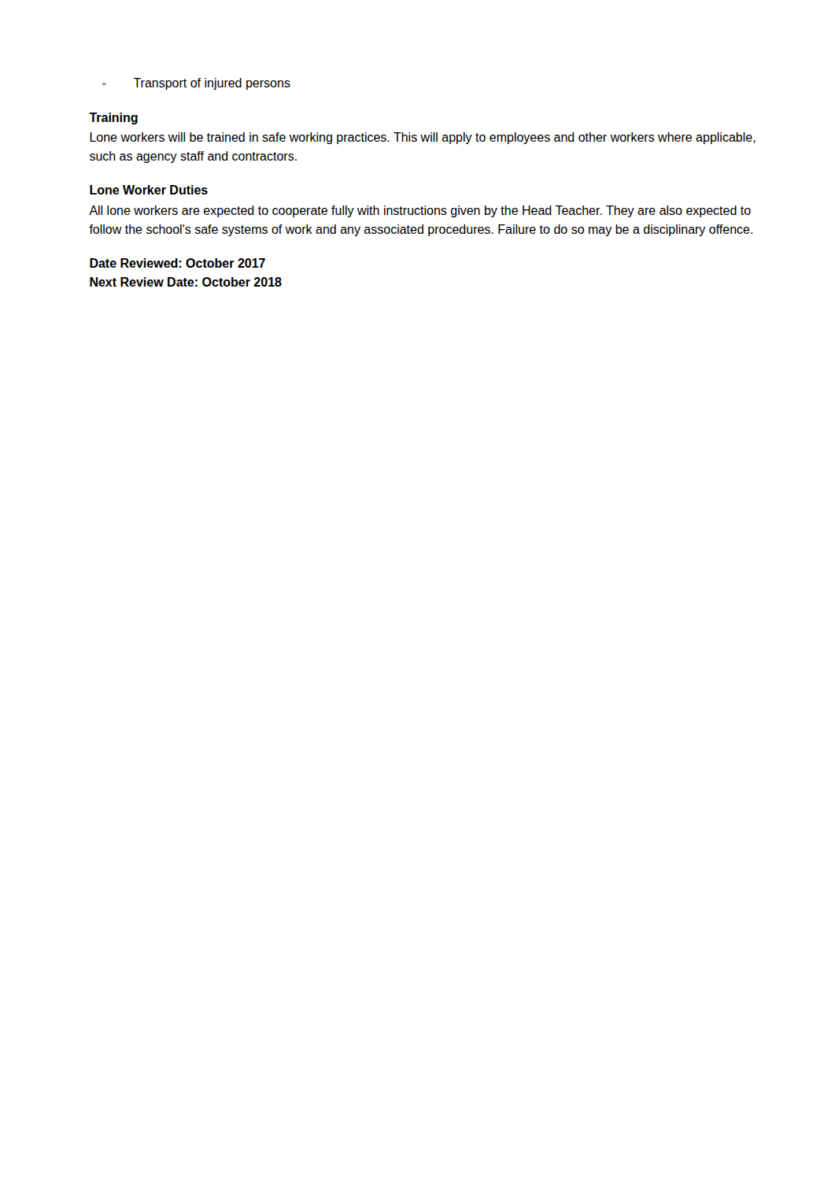Transport of injured persons
Training
Lone workers will be trained in safe working practices. This will apply to employees and other workers where applicable, such as agency staff and contractors.
Lone Worker Duties
All lone workers are expected to cooperate fully with instructions given by the Head Teacher. They are also expected to follow the school's safe systems of work and any associated procedures. Failure to do so may be a disciplinary offence.
Date Reviewed: October 2017
Next Review Date: October 2018